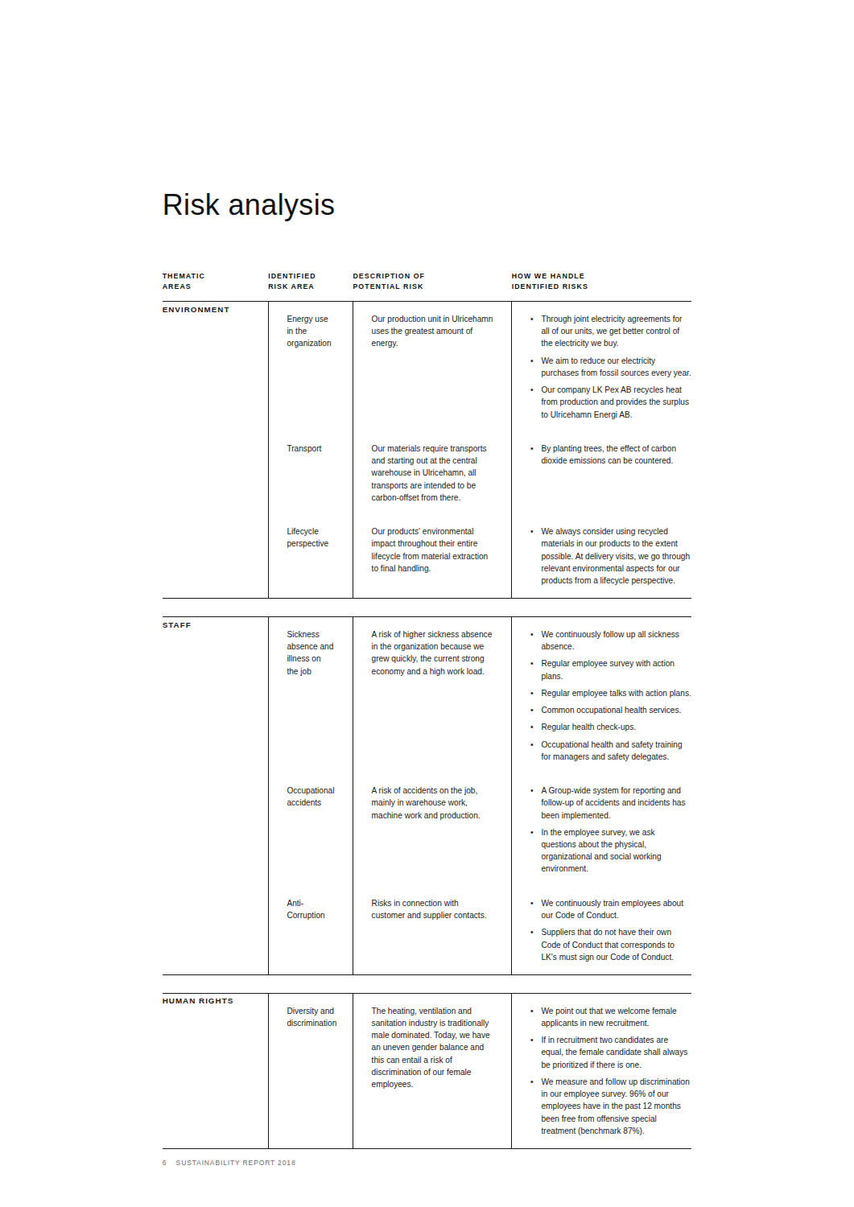Risk analysis
| Thematic areas | Identified risk area | Description of potential risk | How we handle identified risks |
| --- | --- | --- | --- |
| Environment | Energy use in the organization | Our production unit in Ulricehamn uses the greatest amount of energy. | Through joint electricity agreements for all of our units, we get better control of the electricity we buy. We aim to reduce our electricity purchases from fossil sources every year. Our company LK Pex AB recycles heat from production and provides the surplus to Ulricehamn Energi AB. |
| | Transport | Our materials require transports and starting out at the central warehouse in Ulricehamn, all transports are intended to be carbon-offset from there. | By planting trees, the effect of carbon dioxide emissions can be countered. |
| | Lifecycle perspective | Our products' environmental impact throughout their entire lifecycle from material extraction to final handling. | We always consider using recycled materials in our products to the extent possible. At delivery visits, we go through relevant environmental aspects for our products from a lifecycle perspective. |
| Staff | Sickness absence and illness on the job | A risk of higher sickness absence in the organization because we grew quickly, the current strong economy and a high work load. | We continuously follow up all sickness absence. Regular employee survey with action plans. Regular employee talks with action plans. Common occupational health services. Regular health check-ups. Occupational health and safety training for managers and safety delegates. |
| | Occupational accidents | A risk of accidents on the job, mainly in warehouse work, machine work and production. | A Group-wide system for reporting and follow-up of accidents and incidents has been implemented. In the employee survey, we ask questions about the physical, organizational and social working environment. |
| | Anti-Corruption | Risks in connection with customer and supplier contacts. | We continuously train employees about our Code of Conduct. Suppliers that do not have their own Code of Conduct that corresponds to LK's must sign our Code of Conduct. |
| Human rights | Diversity and discrimination | The heating, ventilation and sanitation industry is traditionally male dominated. Today, we have an uneven gender balance and this can entail a risk of discrimination of our female employees. | We point out that we welcome female applicants in new recruitment. If in recruitment two candidates are equal, the female candidate shall always be prioritized if there is one. We measure and follow up discrimination in our employee survey. 96% of our employees have in the past 12 months been free from offensive special treatment (benchmark 87%). |
6 Sustainability report 2018